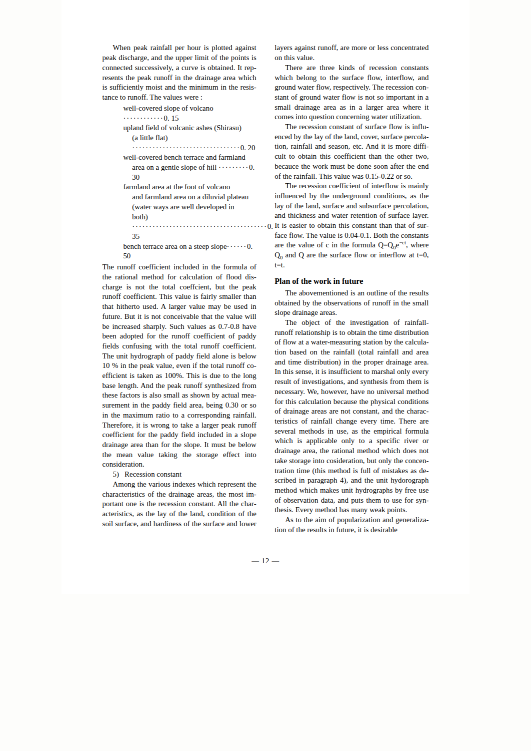When peak rainfall per hour is plotted against peak discharge, and the upper limit of the points is connected successively, a curve is obtained. It represents the peak runoff in the drainage area which is sufficiently moist and the minimum in the resistance to runoff. The values were :
well-covered slope of volcano ············0. 15
upland field of volcanic ashes (Shirasu)
(a little flat) ································0. 20
well-covered bench terrace and farmland
area on a gentle slope of hill ·········0. 30
farmland area at the foot of volcano
and farmland area on a diluvial plateau
(water ways are well developed in
both) ········································0. 35
bench terrace area on a steep slope······0. 50
The runoff coefficient included in the formula of the rational method for calculation of flood discharge is not the total coeffcient, but the peak runoff coefficient. This value is fairly smaller than that hitherto used. A larger value may be used in future. But it is not conceivable that the value will be increased sharply. Such values as 0.7-0.8 have been adopted for the runoff coefficient of paddy fields confusing with the total runoff coefficient. The unit hydrograph of paddy field alone is below 10 % in the peak value, even if the total runoff coefficient is taken as 100%. This is due to the long base length. And the peak runoff synthesized from these factors is also small as shown by actual measurement in the paddy field area, being 0.30 or so in the maximum ratio to a corresponding rainfall. Therefore, it is wrong to take a larger peak runoff coefficient for the paddy field included in a slope drainage area than for the slope. It must be below the mean value taking the storage effect into consideration.
5) Recession constant
Among the various indexes which represent the characteristics of the drainage areas, the most important one is the recession constant. All the characteristics, as the lay of the land, condition of the soil surface, and hardiness of the surface and lower layers against runoff, are more or less concentrated on this value.
There are three kinds of recession constants which belong to the surface flow, interflow, and ground water flow, respectively. The recession constant of ground water flow is not so important in a small drainage area as in a larger area where it comes into question concerning water utilization.
The recession constant of surface flow is influenced by the lay of the land, cover, surface percolation, rainfall and season, etc. And it is more difficult to obtain this coefficient than the other two, becauce the work must be done soon after the end of the rainfall. This value was 0.15-0.22 or so.
The recession coefficient of interflow is mainly influenced by the underground conditions, as the lay of the land, surface and subsurface percolation, and thickness and water retention of surface layer. It is easier to obtain this constant than that of surface flow. The value is 0.04-0.1. Both the constants are the value of c in the formula Q=Q0e−ct, where Q0 and Q are the surface flow or interflow at t=0, t=t.
Plan of the work in future
The abovementioned is an outline of the results obtained by the observations of runoff in the small slope drainage areas.
The object of the investigation of rainfall-runoff relationship is to obtain the time distribution of flow at a water-measuring station by the calculation based on the rainfall (total rainfall and area and time distribution) in the proper drainage area. In this sense, it is insufficient to marshal only every result of investigations, and synthesis from them is necessary. We, however, have no universal method for this calculation because the physical conditions of drainage areas are not constant, and the characteristics of rainfall change every time. There are several methods in use, as the empirical formula which is applicable only to a specific river or drainage area, the rational method which does not take storage into cosideration, but only the concentration time (this method is full of mistakes as described in paragraph 4), and the unit hydorograph method which makes unit hydrographs by free use of observation data, and puts them to use for synthesis. Every method has many weak points.
As to the aim of popularization and generalization of the results in future, it is desirable
— 12 —